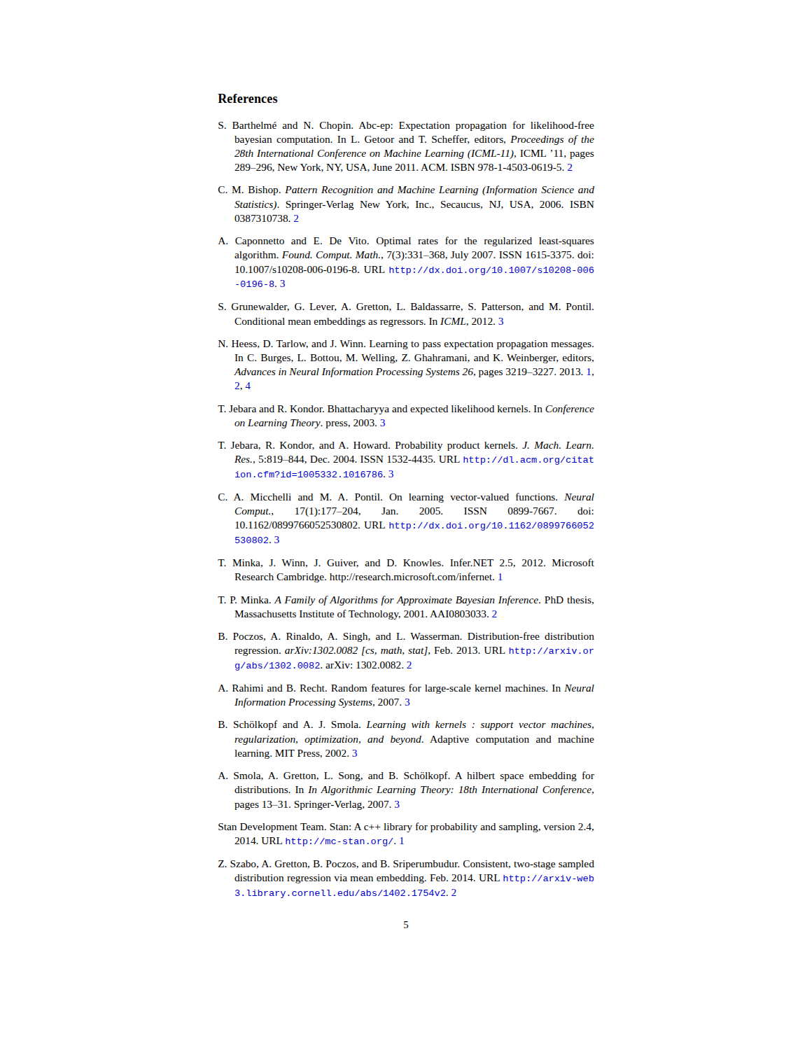References
S. Barthelmé and N. Chopin. Abc-ep: Expectation propagation for likelihood-free bayesian computation. In L. Getoor and T. Scheffer, editors, Proceedings of the 28th International Conference on Machine Learning (ICML-11), ICML ’11, pages 289–296, New York, NY, USA, June 2011. ACM. ISBN 978-1-4503-0619-5. 2
C. M. Bishop. Pattern Recognition and Machine Learning (Information Science and Statistics). Springer-Verlag New York, Inc., Secaucus, NJ, USA, 2006. ISBN 0387310738. 2
A. Caponnetto and E. De Vito. Optimal rates for the regularized least-squares algorithm. Found. Comput. Math., 7(3):331–368, July 2007. ISSN 1615-3375. doi: 10.1007/s10208-006-0196-8. URL http://dx.doi.org/10.1007/s10208-006-0196-8. 3
S. Grunewalder, G. Lever, A. Gretton, L. Baldassarre, S. Patterson, and M. Pontil. Conditional mean embeddings as regressors. In ICML, 2012. 3
N. Heess, D. Tarlow, and J. Winn. Learning to pass expectation propagation messages. In C. Burges, L. Bottou, M. Welling, Z. Ghahramani, and K. Weinberger, editors, Advances in Neural Information Processing Systems 26, pages 3219–3227. 2013. 1, 2, 4
T. Jebara and R. Kondor. Bhattacharyya and expected likelihood kernels. In Conference on Learning Theory. press, 2003. 3
T. Jebara, R. Kondor, and A. Howard. Probability product kernels. J. Mach. Learn. Res., 5:819–844, Dec. 2004. ISSN 1532-4435. URL http://dl.acm.org/citation.cfm?id=1005332.1016786. 3
C. A. Micchelli and M. A. Pontil. On learning vector-valued functions. Neural Comput., 17(1):177–204, Jan. 2005. ISSN 0899-7667. doi: 10.1162/0899766052530802. URL http://dx.doi.org/10.1162/0899766052530802. 3
T. Minka, J. Winn, J. Guiver, and D. Knowles. Infer.NET 2.5, 2012. Microsoft Research Cambridge. http://research.microsoft.com/infernet. 1
T. P. Minka. A Family of Algorithms for Approximate Bayesian Inference. PhD thesis, Massachusetts Institute of Technology, 2001. AAI0803033. 2
B. Poczos, A. Rinaldo, A. Singh, and L. Wasserman. Distribution-free distribution regression. arXiv:1302.0082 [cs, math, stat], Feb. 2013. URL http://arxiv.org/abs/1302.0082. arXiv: 1302.0082. 2
A. Rahimi and B. Recht. Random features for large-scale kernel machines. In Neural Information Processing Systems, 2007. 3
B. Schölkopf and A. J. Smola. Learning with kernels : support vector machines, regularization, optimization, and beyond. Adaptive computation and machine learning. MIT Press, 2002. 3
A. Smola, A. Gretton, L. Song, and B. Schölkopf. A hilbert space embedding for distributions. In In Algorithmic Learning Theory: 18th International Conference, pages 13–31. Springer-Verlag, 2007. 3
Stan Development Team. Stan: A c++ library for probability and sampling, version 2.4, 2014. URL http://mc-stan.org/. 1
Z. Szabo, A. Gretton, B. Poczos, and B. Sriperumbudur. Consistent, two-stage sampled distribution regression via mean embedding. Feb. 2014. URL http://arxiv-web3.library.cornell.edu/abs/1402.1754v2. 2
5